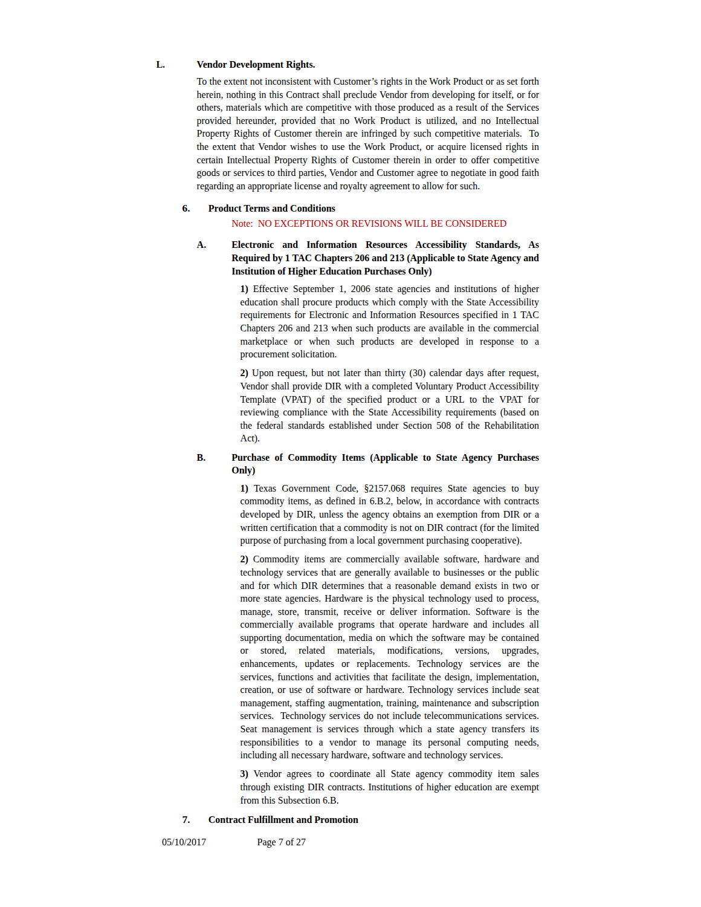L. Vendor Development Rights.
To the extent not inconsistent with Customer’s rights in the Work Product or as set forth herein, nothing in this Contract shall preclude Vendor from developing for itself, or for others, materials which are competitive with those produced as a result of the Services provided hereunder, provided that no Work Product is utilized, and no Intellectual Property Rights of Customer therein are infringed by such competitive materials. To the extent that Vendor wishes to use the Work Product, or acquire licensed rights in certain Intellectual Property Rights of Customer therein in order to offer competitive goods or services to third parties, Vendor and Customer agree to negotiate in good faith regarding an appropriate license and royalty agreement to allow for such.
6. Product Terms and Conditions
Note: NO EXCEPTIONS OR REVISIONS WILL BE CONSIDERED
A. Electronic and Information Resources Accessibility Standards, As Required by 1 TAC Chapters 206 and 213 (Applicable to State Agency and Institution of Higher Education Purchases Only)
1) Effective September 1, 2006 state agencies and institutions of higher education shall procure products which comply with the State Accessibility requirements for Electronic and Information Resources specified in 1 TAC Chapters 206 and 213 when such products are available in the commercial marketplace or when such products are developed in response to a procurement solicitation.
2) Upon request, but not later than thirty (30) calendar days after request, Vendor shall provide DIR with a completed Voluntary Product Accessibility Template (VPAT) of the specified product or a URL to the VPAT for reviewing compliance with the State Accessibility requirements (based on the federal standards established under Section 508 of the Rehabilitation Act).
B. Purchase of Commodity Items (Applicable to State Agency Purchases Only)
1) Texas Government Code, §2157.068 requires State agencies to buy commodity items, as defined in 6.B.2, below, in accordance with contracts developed by DIR, unless the agency obtains an exemption from DIR or a written certification that a commodity is not on DIR contract (for the limited purpose of purchasing from a local government purchasing cooperative).
2) Commodity items are commercially available software, hardware and technology services that are generally available to businesses or the public and for which DIR determines that a reasonable demand exists in two or more state agencies. Hardware is the physical technology used to process, manage, store, transmit, receive or deliver information. Software is the commercially available programs that operate hardware and includes all supporting documentation, media on which the software may be contained or stored, related materials, modifications, versions, upgrades, enhancements, updates or replacements. Technology services are the services, functions and activities that facilitate the design, implementation, creation, or use of software or hardware. Technology services include seat management, staffing augmentation, training, maintenance and subscription services. Technology services do not include telecommunications services. Seat management is services through which a state agency transfers its responsibilities to a vendor to manage its personal computing needs, including all necessary hardware, software and technology services.
3) Vendor agrees to coordinate all State agency commodity item sales through existing DIR contracts. Institutions of higher education are exempt from this Subsection 6.B.
7. Contract Fulfillment and Promotion
05/10/2017 Page 7 of 27